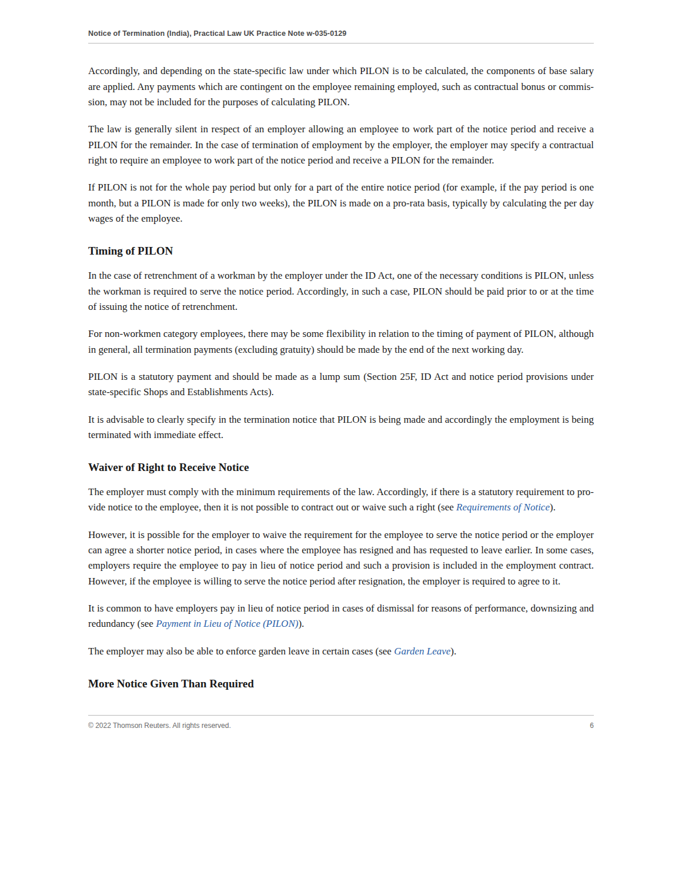Notice of Termination (India), Practical Law UK Practice Note w-035-0129
Accordingly, and depending on the state-specific law under which PILON is to be calculated, the components of base salary are applied. Any payments which are contingent on the employee remaining employed, such as contractual bonus or commission, may not be included for the purposes of calculating PILON.
The law is generally silent in respect of an employer allowing an employee to work part of the notice period and receive a PILON for the remainder. In the case of termination of employment by the employer, the employer may specify a contractual right to require an employee to work part of the notice period and receive a PILON for the remainder.
If PILON is not for the whole pay period but only for a part of the entire notice period (for example, if the pay period is one month, but a PILON is made for only two weeks), the PILON is made on a pro-rata basis, typically by calculating the per day wages of the employee.
Timing of PILON
In the case of retrenchment of a workman by the employer under the ID Act, one of the necessary conditions is PILON, unless the workman is required to serve the notice period. Accordingly, in such a case, PILON should be paid prior to or at the time of issuing the notice of retrenchment.
For non-workmen category employees, there may be some flexibility in relation to the timing of payment of PILON, although in general, all termination payments (excluding gratuity) should be made by the end of the next working day.
PILON is a statutory payment and should be made as a lump sum (Section 25F, ID Act and notice period provisions under state-specific Shops and Establishments Acts).
It is advisable to clearly specify in the termination notice that PILON is being made and accordingly the employment is being terminated with immediate effect.
Waiver of Right to Receive Notice
The employer must comply with the minimum requirements of the law. Accordingly, if there is a statutory requirement to provide notice to the employee, then it is not possible to contract out or waive such a right (see Requirements of Notice).
However, it is possible for the employer to waive the requirement for the employee to serve the notice period or the employer can agree a shorter notice period, in cases where the employee has resigned and has requested to leave earlier. In some cases, employers require the employee to pay in lieu of notice period and such a provision is included in the employment contract. However, if the employee is willing to serve the notice period after resignation, the employer is required to agree to it.
It is common to have employers pay in lieu of notice period in cases of dismissal for reasons of performance, downsizing and redundancy (see Payment in Lieu of Notice (PILON)).
The employer may also be able to enforce garden leave in certain cases (see Garden Leave).
More Notice Given Than Required
© 2022 Thomson Reuters. All rights reserved.
6